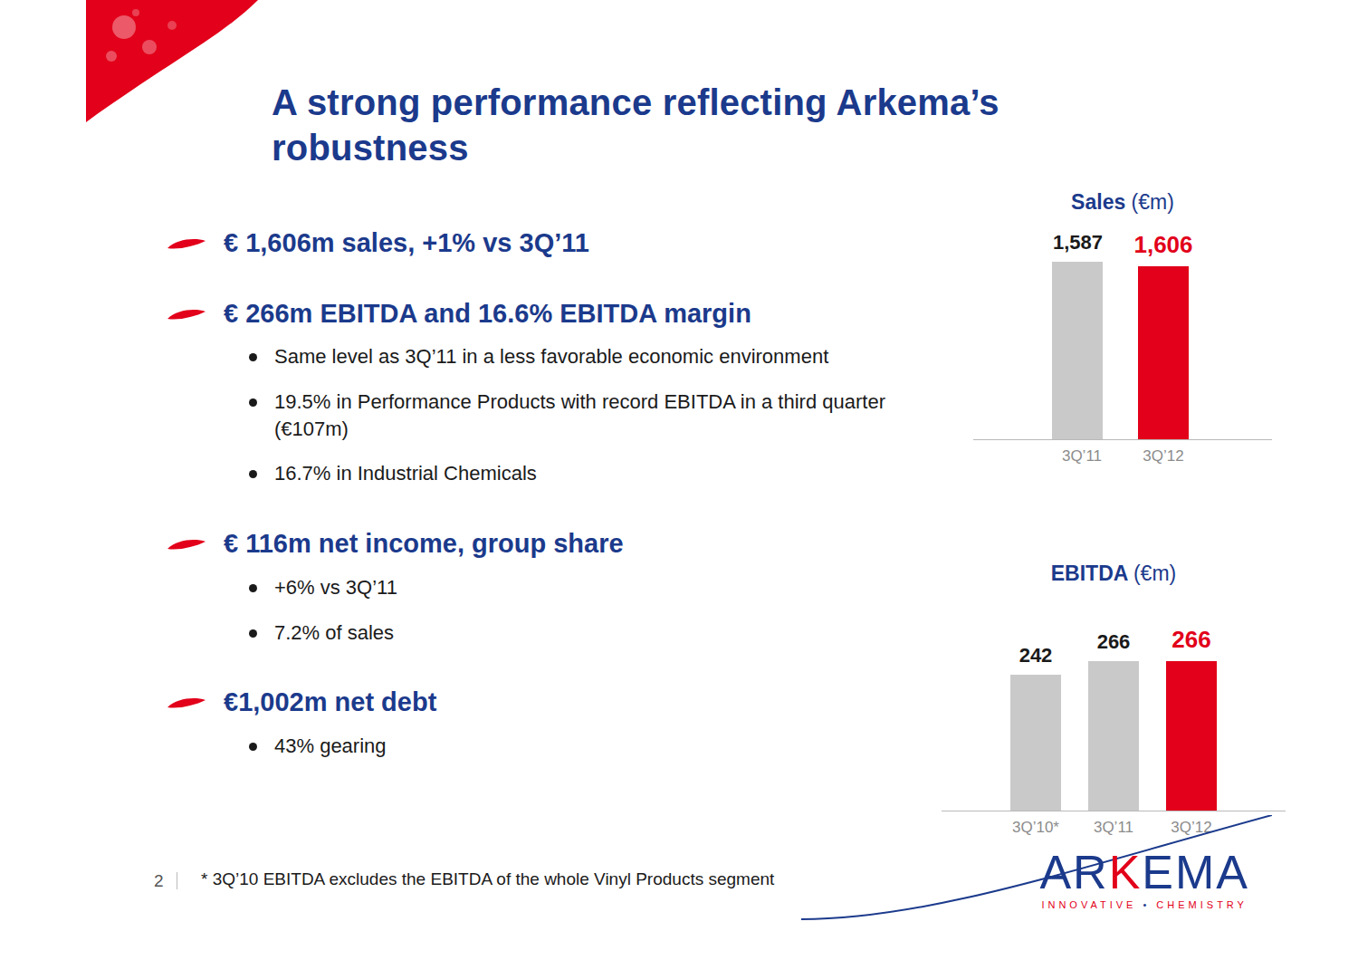A strong performance reflecting Arkema’s robustness
€ 1,606m sales, +1% vs 3Q’11
€ 266m EBITDA and 16.6% EBITDA margin
Same level as 3Q’11 in a less favorable economic environment
19.5% in Performance Products with record EBITDA in a third quarter (€107m)
16.7% in Industrial Chemicals
€ 116m net income, group share
+6% vs 3Q’11
7.2% of sales
€1,002m net debt
43% gearing
Sales (€m)
1,587
1,606
3Q’11 3Q’12
EBITDA (€m)
242
266
266
3Q’10* 3Q’11 3Q’12
2
* 3Q’10 EBITDA excludes the EBITDA of the whole Vinyl Products segment
ARKEMA
INNOVATIVE • CHEMISTRY